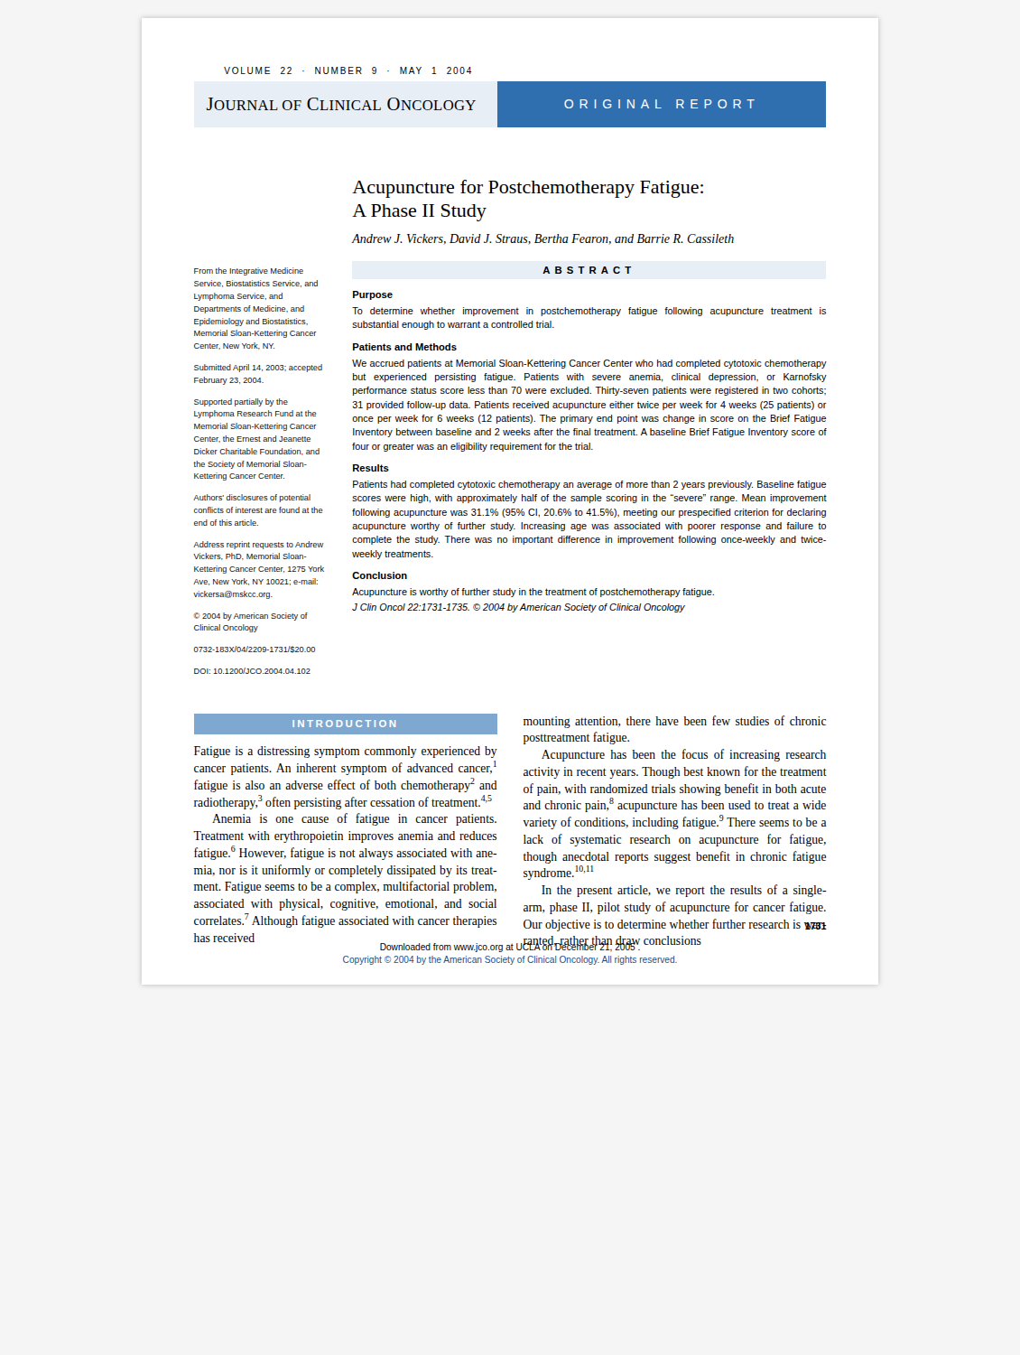VOLUME 22 · NUMBER 9 · MAY 1 2004
JOURNAL OF CLINICAL ONCOLOGY
ORIGINAL REPORT
From the Integrative Medicine Service, Biostatistics Service, and Lymphoma Service, and Departments of Medicine, and Epidemiology and Biostatistics, Memorial Sloan-Kettering Cancer Center, New York, NY.
Submitted April 14, 2003; accepted February 23, 2004.
Supported partially by the Lymphoma Research Fund at the Memorial Sloan-Kettering Cancer Center, the Ernest and Jeanette Dicker Charitable Foundation, and the Society of Memorial Sloan-Kettering Cancer Center.
Authors' disclosures of potential conflicts of interest are found at the end of this article.
Address reprint requests to Andrew Vickers, PhD, Memorial Sloan-Kettering Cancer Center, 1275 York Ave, New York, NY 10021; e-mail: vickersa@mskcc.org.
© 2004 by American Society of Clinical Oncology
0732-183X/04/2209-1731/$20.00
DOI: 10.1200/JCO.2004.04.102
Acupuncture for Postchemotherapy Fatigue:
A Phase II Study
Andrew J. Vickers, David J. Straus, Bertha Fearon, and Barrie R. Cassileth
ABSTRACT
Purpose
To determine whether improvement in postchemotherapy fatigue following acupuncture treatment is substantial enough to warrant a controlled trial.
Patients and Methods
We accrued patients at Memorial Sloan-Kettering Cancer Center who had completed cytotoxic chemotherapy but experienced persisting fatigue. Patients with severe anemia, clinical depression, or Karnofsky performance status score less than 70 were excluded. Thirty-seven patients were registered in two cohorts; 31 provided follow-up data. Patients received acupuncture either twice per week for 4 weeks (25 patients) or once per week for 6 weeks (12 patients). The primary end point was change in score on the Brief Fatigue Inventory between baseline and 2 weeks after the final treatment. A baseline Brief Fatigue Inventory score of four or greater was an eligibility requirement for the trial.
Results
Patients had completed cytotoxic chemotherapy an average of more than 2 years previously. Baseline fatigue scores were high, with approximately half of the sample scoring in the “severe” range. Mean improvement following acupuncture was 31.1% (95% CI, 20.6% to 41.5%), meeting our prespecified criterion for declaring acupuncture worthy of further study. Increasing age was associated with poorer response and failure to complete the study. There was no important difference in improvement following once-weekly and twice-weekly treatments.
Conclusion
Acupuncture is worthy of further study in the treatment of postchemotherapy fatigue.
J Clin Oncol 22:1731-1735. © 2004 by American Society of Clinical Oncology
INTRODUCTION
Fatigue is a distressing symptom commonly experienced by cancer patients. An inherent symptom of advanced cancer,1 fatigue is also an adverse effect of both chemotherapy2 and radiotherapy,3 often persisting after cessation of treatment.4,5
Anemia is one cause of fatigue in cancer patients. Treatment with erythropoietin improves anemia and reduces fatigue.6 However, fatigue is not always associated with anemia, nor is it uniformly or completely dissipated by its treatment. Fatigue seems to be a complex, multifactorial problem, associated with physical, cognitive, emotional, and social correlates.7 Although fatigue associated with cancer therapies has received
mounting attention, there have been few studies of chronic posttreatment fatigue.
Acupuncture has been the focus of increasing research activity in recent years. Though best known for the treatment of pain, with randomized trials showing benefit in both acute and chronic pain,8 acupuncture has been used to treat a wide variety of conditions, including fatigue.9 There seems to be a lack of systematic research on acupuncture for fatigue, though anecdotal reports suggest benefit in chronic fatigue syndrome.10,11
In the present article, we report the results of a single-arm, phase II, pilot study of acupuncture for cancer fatigue. Our objective is to determine whether further research is warranted, rather than draw conclusions
1731
Downloaded from www.jco.org at UCLA on December 21, 2005 .
Copyright © 2004 by the American Society of Clinical Oncology. All rights reserved.